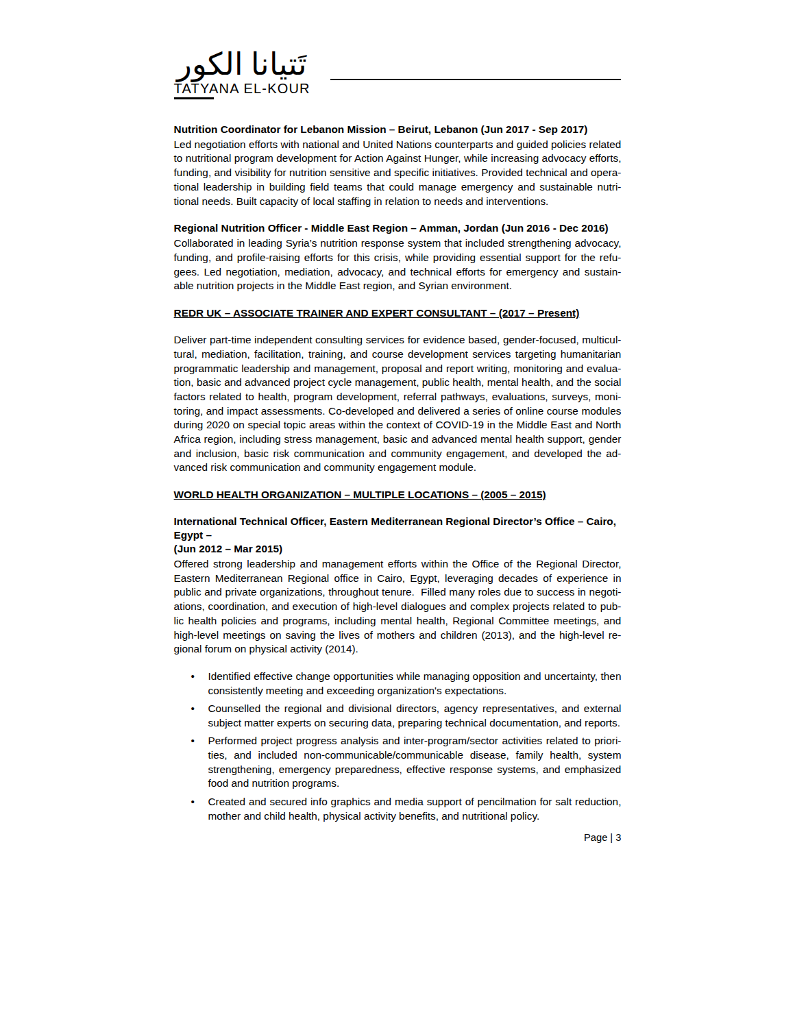تَتيانا الكور TATYANA EL-KOUR
Nutrition Coordinator for Lebanon Mission – Beirut, Lebanon (Jun 2017 - Sep 2017)
Led negotiation efforts with national and United Nations counterparts and guided policies related to nutritional program development for Action Against Hunger, while increasing advocacy efforts, funding, and visibility for nutrition sensitive and specific initiatives. Provided technical and operational leadership in building field teams that could manage emergency and sustainable nutritional needs. Built capacity of local staffing in relation to needs and interventions.
Regional Nutrition Officer - Middle East Region – Amman, Jordan (Jun 2016 - Dec 2016)
Collaborated in leading Syria’s nutrition response system that included strengthening advocacy, funding, and profile-raising efforts for this crisis, while providing essential support for the refugees. Led negotiation, mediation, advocacy, and technical efforts for emergency and sustainable nutrition projects in the Middle East region, and Syrian environment.
REDR UK – ASSOCIATE TRAINER AND EXPERT CONSULTANT – (2017 – Present)
Deliver part-time independent consulting services for evidence based, gender-focused, multicultural, mediation, facilitation, training, and course development services targeting humanitarian programmatic leadership and management, proposal and report writing, monitoring and evaluation, basic and advanced project cycle management, public health, mental health, and the social factors related to health, program development, referral pathways, evaluations, surveys, monitoring, and impact assessments. Co-developed and delivered a series of online course modules during 2020 on special topic areas within the context of COVID-19 in the Middle East and North Africa region, including stress management, basic and advanced mental health support, gender and inclusion, basic risk communication and community engagement, and developed the advanced risk communication and community engagement module.
WORLD HEALTH ORGANIZATION – MULTIPLE LOCATIONS – (2005 – 2015)
International Technical Officer, Eastern Mediterranean Regional Director’s Office – Cairo, Egypt –
(Jun 2012 – Mar 2015)
Offered strong leadership and management efforts within the Office of the Regional Director, Eastern Mediterranean Regional office in Cairo, Egypt, leveraging decades of experience in public and private organizations, throughout tenure. Filled many roles due to success in negotiations, coordination, and execution of high-level dialogues and complex projects related to public health policies and programs, including mental health, Regional Committee meetings, and high-level meetings on saving the lives of mothers and children (2013), and the high-level regional forum on physical activity (2014).
Identified effective change opportunities while managing opposition and uncertainty, then consistently meeting and exceeding organization's expectations.
Counselled the regional and divisional directors, agency representatives, and external subject matter experts on securing data, preparing technical documentation, and reports.
Performed project progress analysis and inter-program/sector activities related to priorities, and included non-communicable/communicable disease, family health, system strengthening, emergency preparedness, effective response systems, and emphasized food and nutrition programs.
Created and secured info graphics and media support of pencilmation for salt reduction, mother and child health, physical activity benefits, and nutritional policy.
Page | 3